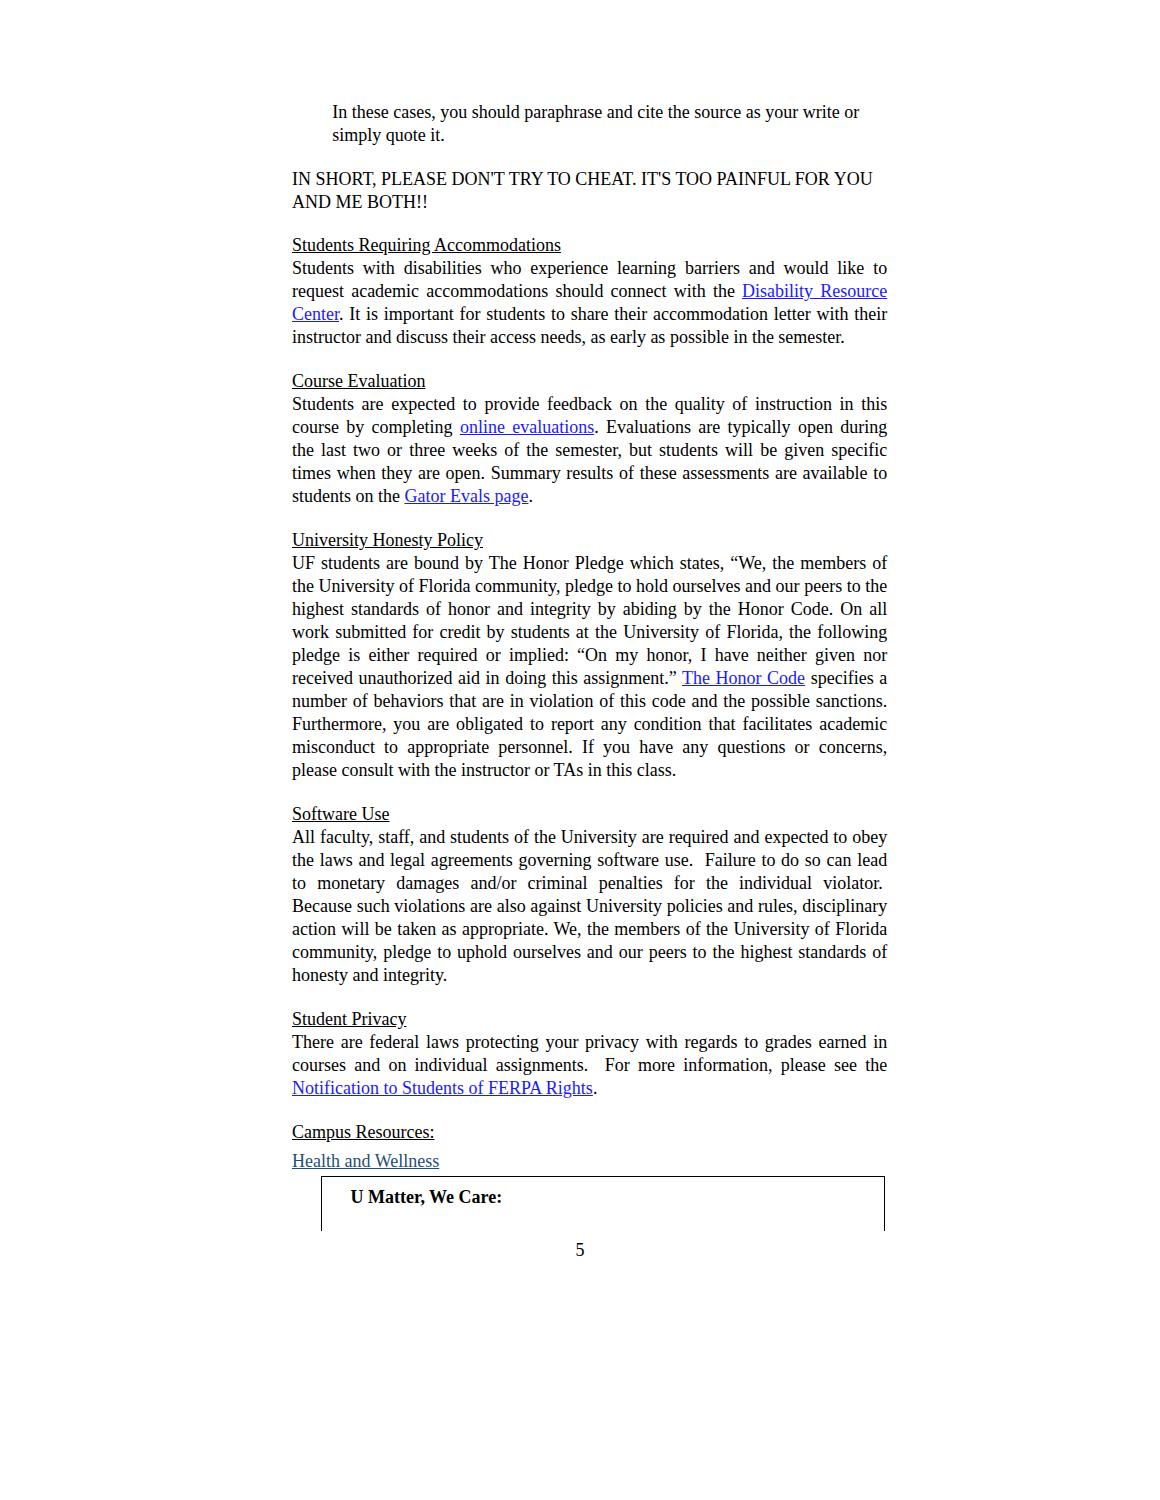In these cases, you should paraphrase and cite the source as your write or simply quote it.
IN SHORT, PLEASE DON'T TRY TO CHEAT. IT'S TOO PAINFUL FOR YOU AND ME BOTH!!
Students Requiring Accommodations
Students with disabilities who experience learning barriers and would like to request academic accommodations should connect with the Disability Resource Center. It is important for students to share their accommodation letter with their instructor and discuss their access needs, as early as possible in the semester.
Course Evaluation
Students are expected to provide feedback on the quality of instruction in this course by completing online evaluations. Evaluations are typically open during the last two or three weeks of the semester, but students will be given specific times when they are open. Summary results of these assessments are available to students on the Gator Evals page.
University Honesty Policy
UF students are bound by The Honor Pledge which states, “We, the members of the University of Florida community, pledge to hold ourselves and our peers to the highest standards of honor and integrity by abiding by the Honor Code. On all work submitted for credit by students at the University of Florida, the following pledge is either required or implied: “On my honor, I have neither given nor received unauthorized aid in doing this assignment.” The Honor Code specifies a number of behaviors that are in violation of this code and the possible sanctions. Furthermore, you are obligated to report any condition that facilitates academic misconduct to appropriate personnel. If you have any questions or concerns, please consult with the instructor or TAs in this class.
Software Use
All faculty, staff, and students of the University are required and expected to obey the laws and legal agreements governing software use. Failure to do so can lead to monetary damages and/or criminal penalties for the individual violator. Because such violations are also against University policies and rules, disciplinary action will be taken as appropriate. We, the members of the University of Florida community, pledge to uphold ourselves and our peers to the highest standards of honesty and integrity.
Student Privacy
There are federal laws protecting your privacy with regards to grades earned in courses and on individual assignments. For more information, please see the Notification to Students of FERPA Rights.
Campus Resources:
Health and Wellness
U Matter, We Care:
5